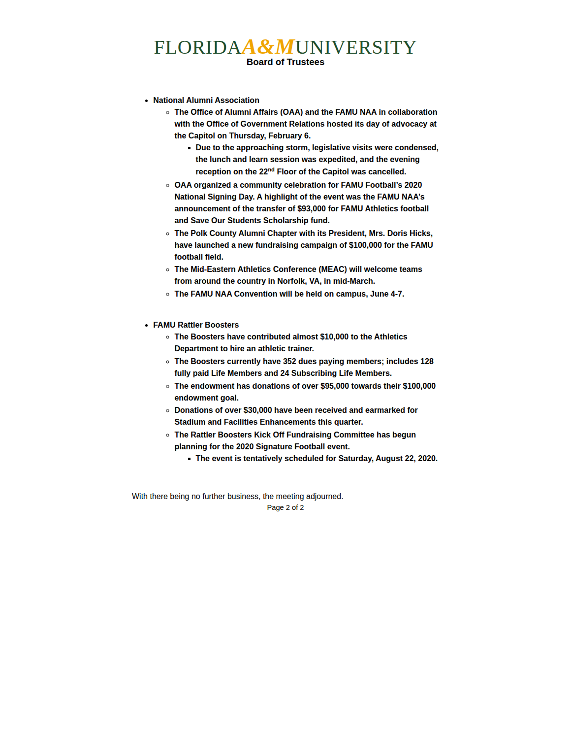FLORIDA A&M UNIVERSITY
Board of Trustees
National Alumni Association
The Office of Alumni Affairs (OAA) and the FAMU NAA in collaboration with the Office of Government Relations hosted its day of advocacy at the Capitol on Thursday, February 6.
Due to the approaching storm, legislative visits were condensed, the lunch and learn session was expedited, and the evening reception on the 22nd Floor of the Capitol was cancelled.
OAA organized a community celebration for FAMU Football’s 2020 National Signing Day. A highlight of the event was the FAMU NAA’s announcement of the transfer of $93,000 for FAMU Athletics football and Save Our Students Scholarship fund.
The Polk County Alumni Chapter with its President, Mrs. Doris Hicks, have launched a new fundraising campaign of $100,000 for the FAMU football field.
The Mid-Eastern Athletics Conference (MEAC) will welcome teams from around the country in Norfolk, VA, in mid-March.
The FAMU NAA Convention will be held on campus, June 4-7.
FAMU Rattler Boosters
The Boosters have contributed almost $10,000 to the Athletics Department to hire an athletic trainer.
The Boosters currently have 352 dues paying members; includes 128 fully paid Life Members and 24 Subscribing Life Members.
The endowment has donations of over $95,000 towards their $100,000 endowment goal.
Donations of over $30,000 have been received and earmarked for Stadium and Facilities Enhancements this quarter.
The Rattler Boosters Kick Off Fundraising Committee has begun planning for the 2020 Signature Football event.
The event is tentatively scheduled for Saturday, August 22, 2020.
With there being no further business, the meeting adjourned.
Page 2 of 2